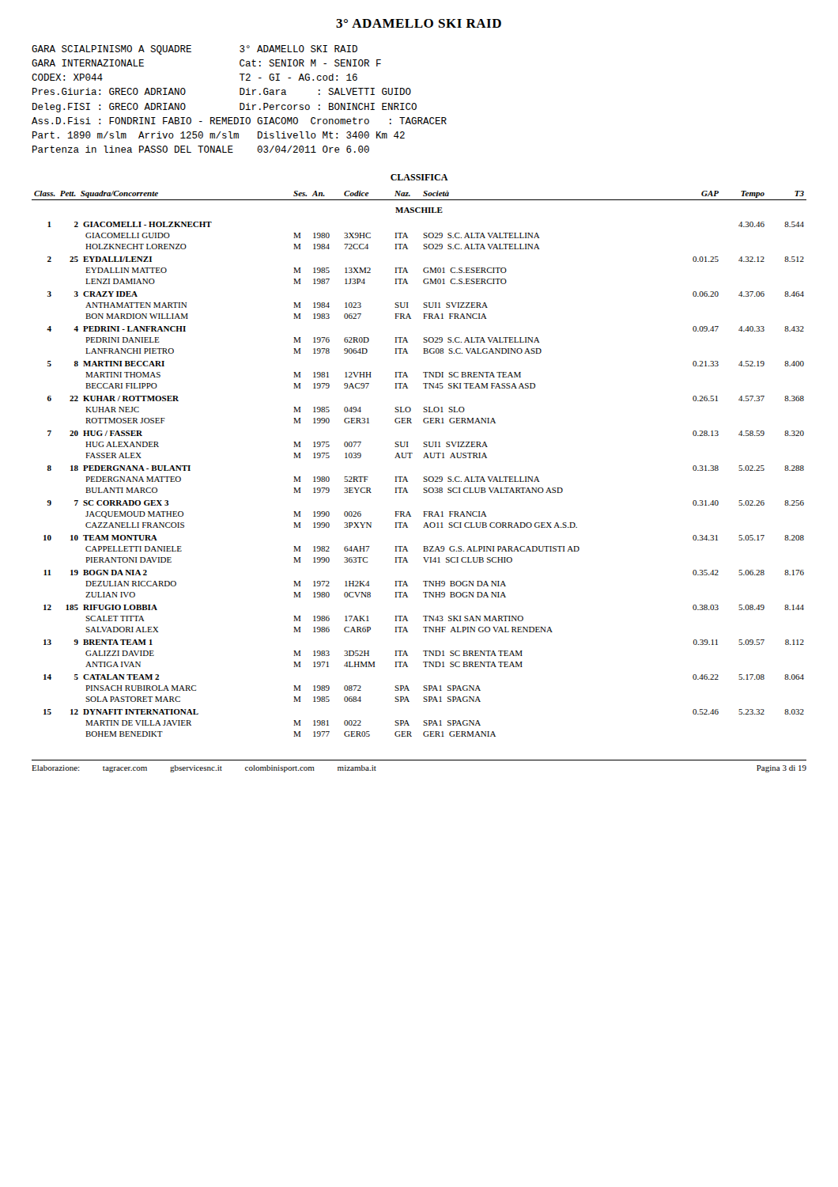3° ADAMELLO SKI RAID
GARA SCIALPINISMO A SQUADRE 3° ADAMELLO SKI RAID GARA INTERNAZIONALE Cat: SENIOR M - SENIOR F CODEX: XP044 T2 - GI - AG.cod: 16 Pres.Giuria: GRECO ADRIANO Dir.Gara : SALVETTI GUIDO Deleg.FISI : GRECO ADRIANO Dir.Percorso : BONINCHI ENRICO Ass.D.Fisi : FONDRINI FABIO - REMEDIO GIACOMO Cronometro : TAGRACER Part. 1890 m/slm Arrivo 1250 m/slm Dislivello Mt: 3400 Km 42 Partenza in linea PASSO DEL TONALE 03/04/2011 Ore 6.00
CLASSIFICA
| Class. Pett. Squadra/Concorrente | Ses. | An. | Codice | Naz. | Società | GAP | Tempo | T3 |
| --- | --- | --- | --- | --- | --- | --- | --- | --- |
| MASCHILE |
| 1 | 2 | GIACOMELLI - HOLZKNECHT | | | | | | | 4.30.46 | 8.544 |
| | | GIACOMELLI GUIDO | M | 1980 | 3X9HC | ITA | SO29 S.C. ALTA VALTELLINA | | | |
| | | HOLZKNECHT LORENZO | M | 1984 | 72CC4 | ITA | SO29 S.C. ALTA VALTELLINA | | | |
| 2 | 25 | EYDALLI/LENZI | | | | | | 0.01.25 | 4.32.12 | 8.512 |
| | | EYDALLIN MATTEO | M | 1985 | 13XM2 | ITA | GM01 C.S.ESERCITO | | | |
| | | LENZI DAMIANO | M | 1987 | 1J3P4 | ITA | GM01 C.S.ESERCITO | | | |
| 3 | 3 | CRAZY IDEA | | | | | | 0.06.20 | 4.37.06 | 8.464 |
| | | ANTHAMATTEN MARTIN | M | 1984 | 1023 | SUI | SUI1 SVIZZERA | | | |
| | | BON MARDION WILLIAM | M | 1983 | 0627 | FRA | FRA1 FRANCIA | | | |
| 4 | 4 | PEDRINI - LANFRANCHI | | | | | | 0.09.47 | 4.40.33 | 8.432 |
| | | PEDRINI DANIELE | M | 1976 | 62R0D | ITA | SO29 S.C. ALTA VALTELLINA | | | |
| | | LANFRANCHI PIETRO | M | 1978 | 9064D | ITA | BG08 S.C. VALGANDINO ASD | | | |
| 5 | 8 | MARTINI BECCARI | | | | | | 0.21.33 | 4.52.19 | 8.400 |
| | | MARTINI THOMAS | M | 1981 | 12VHH | ITA | TNDI SC BRENTA TEAM | | | |
| | | BECCARI FILIPPO | M | 1979 | 9AC97 | ITA | TN45 SKI TEAM FASSA ASD | | | |
| 6 | 22 | KUHAR / ROTTMOSER | | | | | | 0.26.51 | 4.57.37 | 8.368 |
| | | KUHAR NEJC | M | 1985 | 0494 | SLO | SLO1 SLO | | | |
| | | ROTTMOSER JOSEF | M | 1990 | GER31 | GER | GER1 GERMANIA | | | |
| 7 | 20 | HUG / FASSER | | | | | | 0.28.13 | 4.58.59 | 8.320 |
| | | HUG ALEXANDER | M | 1975 | 0077 | SUI | SUI1 SVIZZERA | | | |
| | | FASSER ALEX | M | 1975 | 1039 | AUT | AUT1 AUSTRIA | | | |
| 8 | 18 | PEDERGNANA - BULANTI | | | | | | 0.31.38 | 5.02.25 | 8.288 |
| | | PEDERGNANA MATTEO | M | 1980 | 52RTF | ITA | SO29 S.C. ALTA VALTELLINA | | | |
| | | BULANTI MARCO | M | 1979 | 3EYCR | ITA | SO38 SCI CLUB VALTARTANO ASD | | | |
| 9 | 7 | SC CORRADO GEX 3 | | | | | | 0.31.40 | 5.02.26 | 8.256 |
| | | JACQUEMOUD MATHEO | M | 1990 | 0026 | FRA | FRA1 FRANCIA | | | |
| | | CAZZANELLI FRANCOIS | M | 1990 | 3PXYN | ITA | AO11 SCI CLUB CORRADO GEX A.S.D. | | | |
| 10 | 10 | TEAM MONTURA | | | | | | 0.34.31 | 5.05.17 | 8.208 |
| | | CAPPELLETTI DANIELE | M | 1982 | 64AH7 | ITA | BZA9 G.S. ALPINI PARACADUTISTI AD | | | |
| | | PIERANTONI DAVIDE | M | 1990 | 363TC | ITA | VI41 SCI CLUB SCHIO | | | |
| 11 | 19 | BOGN DA NIA 2 | | | | | | 0.35.42 | 5.06.28 | 8.176 |
| | | DEZULIAN RICCARDO | M | 1972 | 1H2K4 | ITA | TNH9 BOGN DA NIA | | | |
| | | ZULIAN IVO | M | 1980 | 0CVN8 | ITA | TNH9 BOGN DA NIA | | | |
| 12 | 185 | RIFUGIO LOBBIA | | | | | | 0.38.03 | 5.08.49 | 8.144 |
| | | SCALET TITTA | M | 1986 | 17AK1 | ITA | TN43 SKI SAN MARTINO | | | |
| | | SALVADORI ALEX | M | 1986 | CAR6P | ITA | TNHF ALPIN GO VAL RENDENA | | | |
| 13 | 9 | BRENTA TEAM 1 | | | | | | 0.39.11 | 5.09.57 | 8.112 |
| | | GALIZZI DAVIDE | M | 1983 | 3D52H | ITA | TND1 SC BRENTA TEAM | | | |
| | | ANTIGA IVAN | M | 1971 | 4LHMM | ITA | TND1 SC BRENTA TEAM | | | |
| 14 | 5 | CATALAN TEAM 2 | | | | | | 0.46.22 | 5.17.08 | 8.064 |
| | | PINSACH RUBIROLA MARC | M | 1989 | 0872 | SPA | SPA1 SPAGNA | | | |
| | | SOLA PASTORET MARC | M | 1985 | 0684 | SPA | SPA1 SPAGNA | | | |
| 15 | 12 | DYNAFIT INTERNATIONAL | | | | | | 0.52.46 | 5.23.32 | 8.032 |
| | | MARTIN DE VILLA JAVIER | M | 1981 | 0022 | SPA | SPA1 SPAGNA | | | |
| | | BOHEM BENEDIKT | M | 1977 | GER05 | GER | GER1 GERMANIA | | | |
Elaborazione: tagracer.com gbservicesnc.it colombinisport.com mizamba.it
Pagina 3 di 19